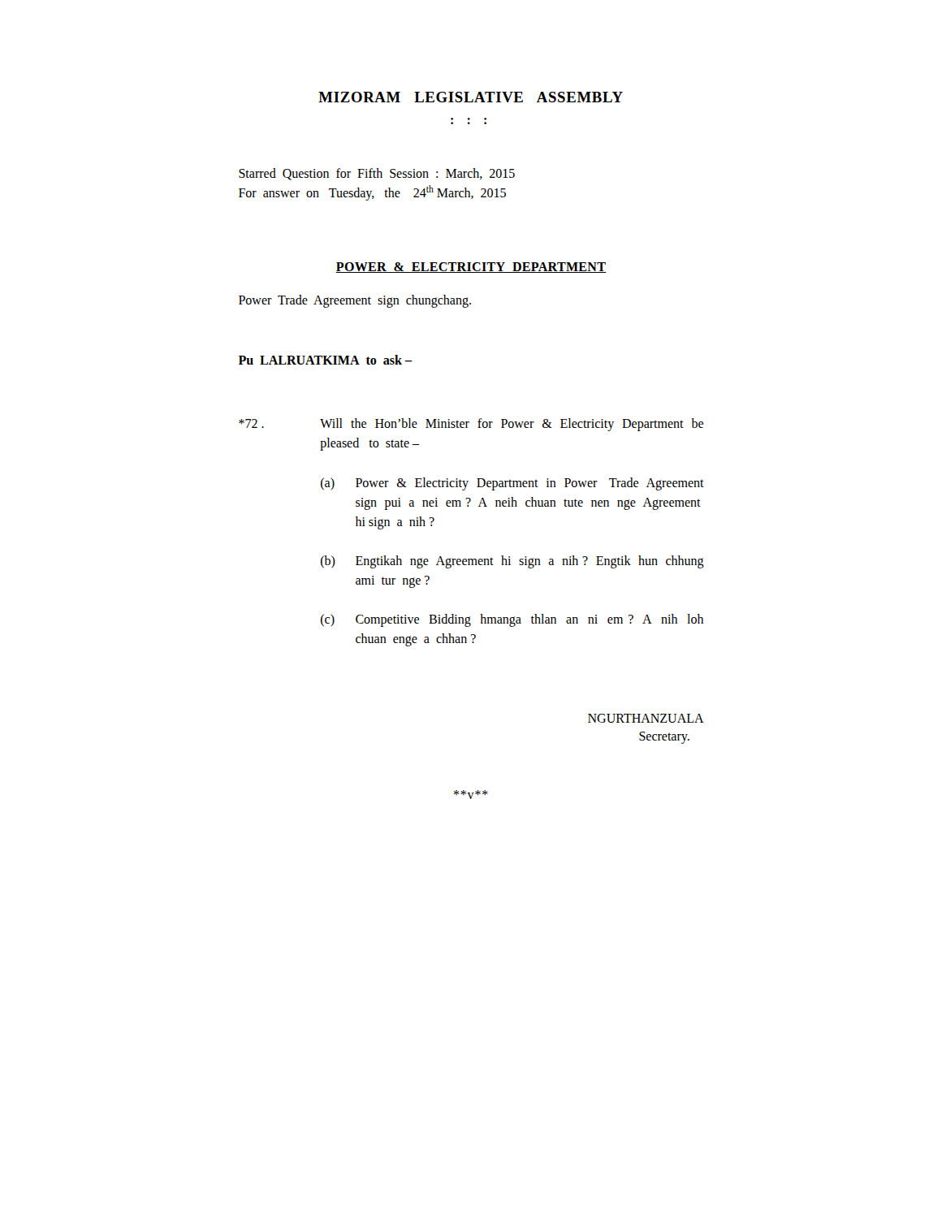MIZORAM LEGISLATIVE ASSEMBLY
: : :
Starred Question for Fifth Session : March, 2015
For answer on Tuesday, the 24th March, 2015
POWER & ELECTRICITY DEPARTMENT
Power Trade Agreement sign chungchang.
Pu LALRUATKIMA to ask –
*72 .
Will the Hon’ble Minister for Power & Electricity Department be pleased to state –
(a)
Power & Electricity Department in Power Trade Agreement sign pui a nei em ? A neih chuan tute nen nge Agreement hi sign a nih ?
(b)
Engtikah nge Agreement hi sign a nih ? Engtik hun chhung ami tur nge ?
(c)
Competitive Bidding hmanga thlan an ni em ? A nih loh chuan enge a chhan ?
NGURTHANZUALA
Secretary.
**v**